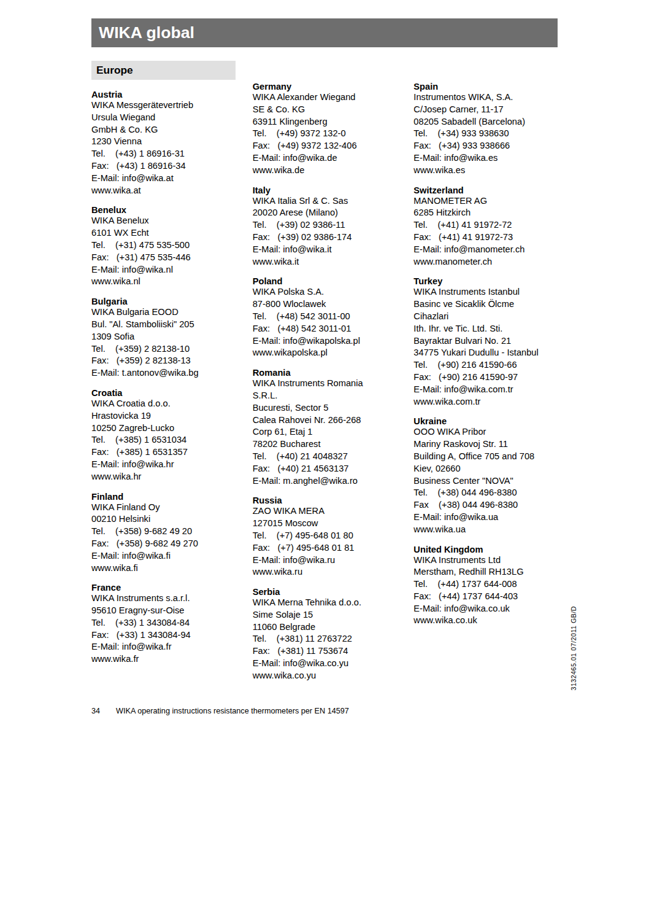WIKA global
Europe
Austria
WIKA Messgerätevertrieb
Ursula Wiegand
GmbH & Co. KG
1230 Vienna
Tel. (+43) 1 86916-31
Fax: (+43) 1 86916-34
E-Mail: info@wika.at
www.wika.at
Benelux
WIKA Benelux
6101 WX Echt
Tel. (+31) 475 535-500
Fax: (+31) 475 535-446
E-Mail: info@wika.nl
www.wika.nl
Bulgaria
WIKA Bulgaria EOOD
Bul. "Al. Stamboliiski" 205
1309 Sofia
Tel. (+359) 2 82138-10
Fax: (+359) 2 82138-13
E-Mail: t.antonov@wika.bg
Croatia
WIKA Croatia d.o.o.
Hrastovicka 19
10250 Zagreb-Lucko
Tel. (+385) 1 6531034
Fax: (+385) 1 6531357
E-Mail: info@wika.hr
www.wika.hr
Finland
WIKA Finland Oy
00210 Helsinki
Tel. (+358) 9-682 49 20
Fax: (+358) 9-682 49 270
E-Mail: info@wika.fi
www.wika.fi
France
WIKA Instruments s.a.r.l.
95610 Eragny-sur-Oise
Tel. (+33) 1 343084-84
Fax: (+33) 1 343084-94
E-Mail: info@wika.fr
www.wika.fr
Germany
WIKA Alexander Wiegand
SE & Co. KG
63911 Klingenberg
Tel. (+49) 9372 132-0
Fax: (+49) 9372 132-406
E-Mail: info@wika.de
www.wika.de
Italy
WIKA Italia Srl & C. Sas
20020 Arese (Milano)
Tel. (+39) 02 9386-11
Fax: (+39) 02 9386-174
E-Mail: info@wika.it
www.wika.it
Poland
WIKA Polska S.A.
87-800 Wloclawek
Tel. (+48) 542 3011-00
Fax: (+48) 542 3011-01
E-Mail: info@wikapolska.pl
www.wikapolska.pl
Romania
WIKA Instruments Romania
S.R.L.
Bucuresti, Sector 5
Calea Rahovei Nr. 266-268
Corp 61, Etaj 1
78202 Bucharest
Tel. (+40) 21 4048327
Fax: (+40) 21 4563137
E-Mail: m.anghel@wika.ro
Russia
ZAO WIKA MERA
127015 Moscow
Tel. (+7) 495-648 01 80
Fax: (+7) 495-648 01 81
E-Mail: info@wika.ru
www.wika.ru
Serbia
WIKA Merna Tehnika d.o.o.
Sime Solaje 15
11060 Belgrade
Tel. (+381) 11 2763722
Fax: (+381) 11 753674
E-Mail: info@wika.co.yu
www.wika.co.yu
Spain
Instrumentos WIKA, S.A.
C/Josep Carner, 11-17
08205 Sabadell (Barcelona)
Tel. (+34) 933 938630
Fax: (+34) 933 938666
E-Mail: info@wika.es
www.wika.es
Switzerland
MANOMETER AG
6285 Hitzkirch
Tel. (+41) 41 91972-72
Fax: (+41) 41 91972-73
E-Mail: info@manometer.ch
www.manometer.ch
Turkey
WIKA Instruments Istanbul
Basinc ve Sicaklik Ölcme
Cihazlari
Ith. Ihr. ve Tic. Ltd. Sti.
Bayraktar Bulvari No. 21
34775 Yukari Dudullu - Istanbul
Tel. (+90) 216 41590-66
Fax: (+90) 216 41590-97
E-Mail: info@wika.com.tr
www.wika.com.tr
Ukraine
OOO WIKA Pribor
Mariny Raskovoj Str. 11
Building A, Office 705 and 708
Kiev, 02660
Business Center "NOVA"
Tel. (+38) 044 496-8380
Fax (+38) 044 496-8380
E-Mail: info@wika.ua
www.wika.ua
United Kingdom
WIKA Instruments Ltd
Merstham, Redhill RH13LG
Tel. (+44) 1737 644-008
Fax: (+44) 1737 644-403
E-Mail: info@wika.co.uk
www.wika.co.uk
3132465.01 07/2011 GB/D
34
WIKA operating instructions resistance thermometers per EN 14597